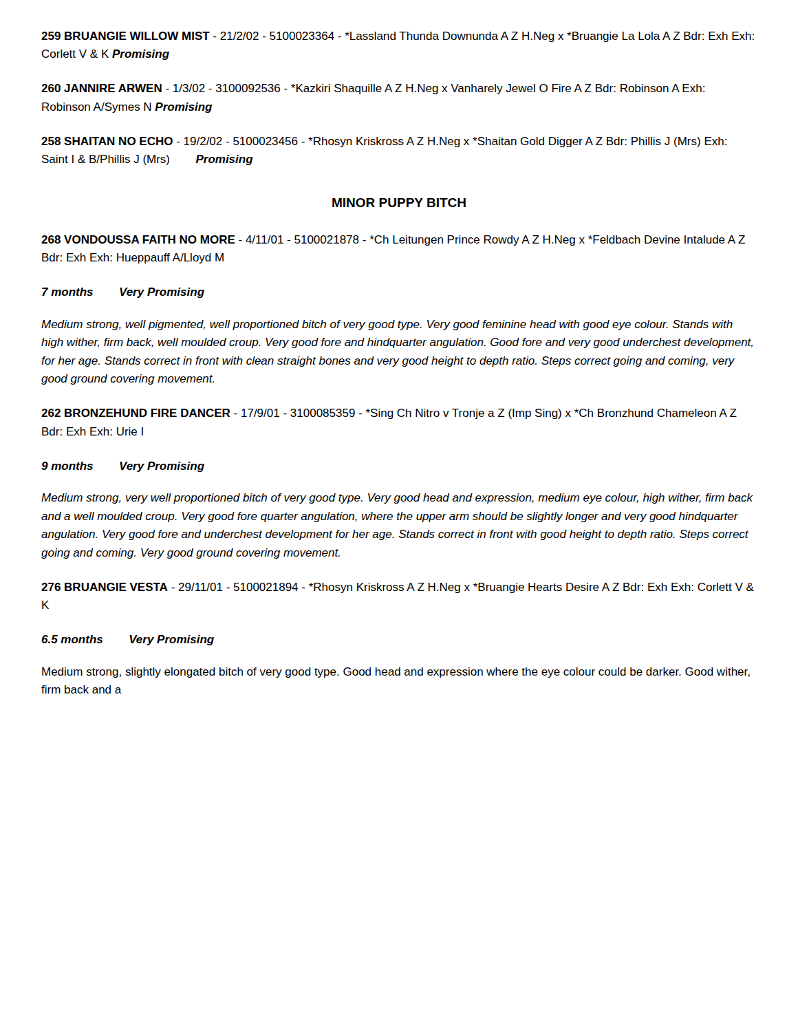259 BRUANGIE WILLOW MIST - 21/2/02 - 5100023364 - *Lassland Thunda Downunda A Z H.Neg x *Bruangie La Lola A Z Bdr: Exh Exh: Corlett V & K Promising
260 JANNIRE ARWEN - 1/3/02 - 3100092536 - *Kazkiri Shaquille A Z H.Neg x Vanharely Jewel O Fire A Z Bdr: Robinson A Exh: Robinson A/Symes N Promising
258 SHAITAN NO ECHO - 19/2/02 - 5100023456 - *Rhosyn Kriskross A Z H.Neg x *Shaitan Gold Digger A Z Bdr: Phillis J (Mrs) Exh: Saint I & B/Phillis J (Mrs) Promising
MINOR PUPPY BITCH
268 VONDOUSSA FAITH NO MORE - 4/11/01 - 5100021878 - *Ch Leitungen Prince Rowdy A Z H.Neg x *Feldbach Devine Intalude A Z Bdr: Exh Exh: Hueppauff A/Lloyd M
7 months Very Promising
Medium strong, well pigmented, well proportioned bitch of very good type. Very good feminine head with good eye colour. Stands with high wither, firm back, well moulded croup. Very good fore and hindquarter angulation. Good fore and very good underchest development, for her age. Stands correct in front with clean straight bones and very good height to depth ratio. Steps correct going and coming, very good ground covering movement.
262 BRONZEHUND FIRE DANCER - 17/9/01 - 3100085359 - *Sing Ch Nitro v Tronje a Z (Imp Sing) x *Ch Bronzhund Chameleon A Z Bdr: Exh Exh: Urie I
9 months Very Promising
Medium strong, very well proportioned bitch of very good type. Very good head and expression, medium eye colour, high wither, firm back and a well moulded croup. Very good fore quarter angulation, where the upper arm should be slightly longer and very good hindquarter angulation. Very good fore and underchest development for her age. Stands correct in front with good height to depth ratio. Steps correct going and coming. Very good ground covering movement.
276 BRUANGIE VESTA - 29/11/01 - 5100021894 - *Rhosyn Kriskross A Z H.Neg x *Bruangie Hearts Desire A Z Bdr: Exh Exh: Corlett V & K
6.5 months Very Promising
Medium strong, slightly elongated bitch of very good type. Good head and expression where the eye colour could be darker. Good wither, firm back and a